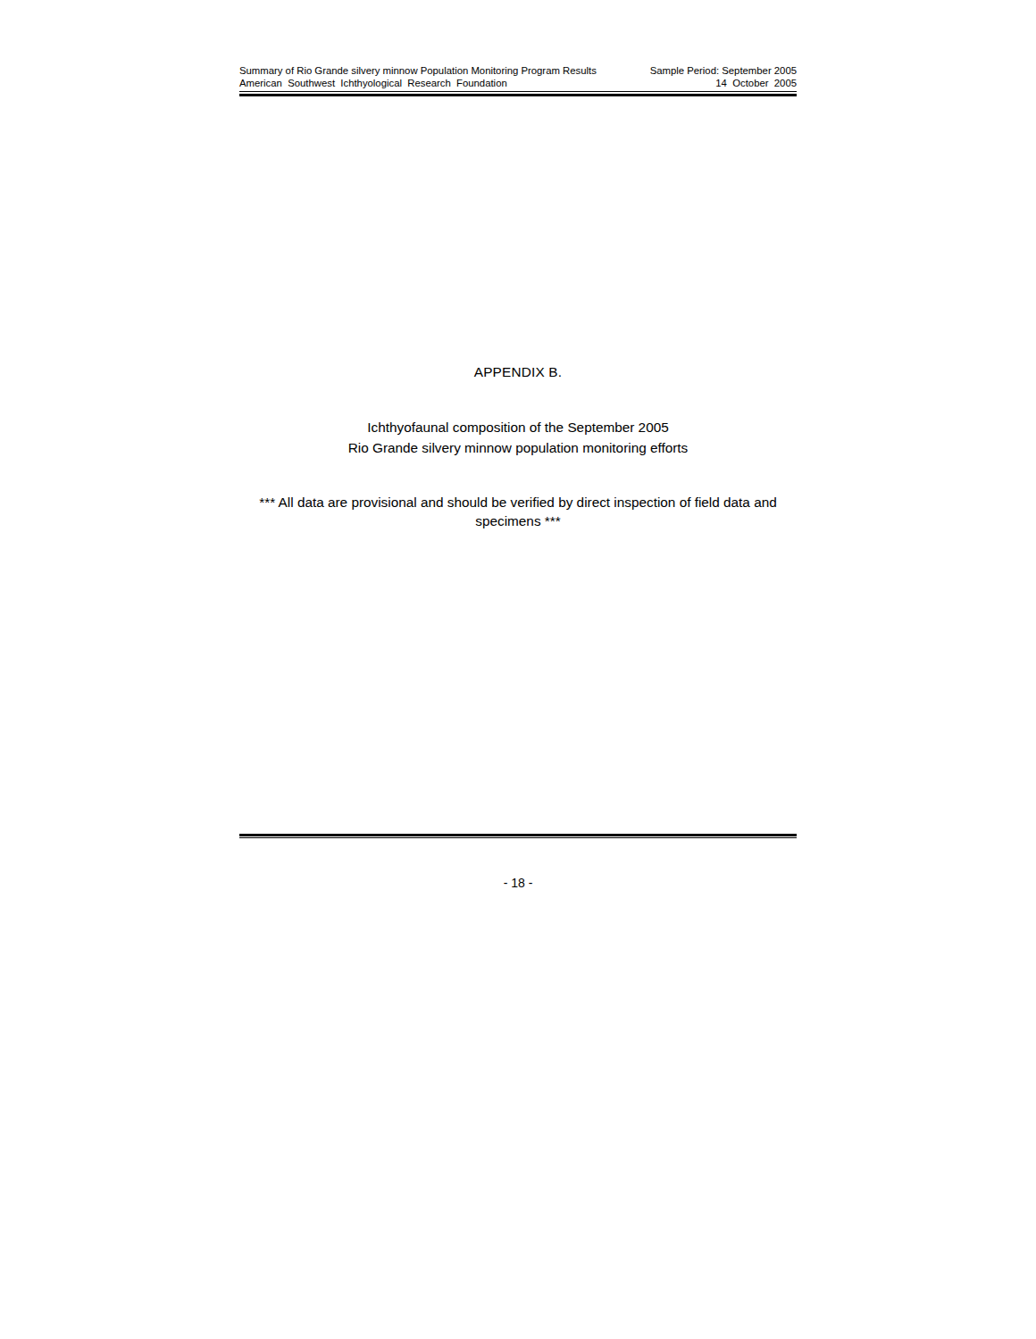| Summary of Rio Grande silvery minnow Population Monitoring Program Results | Sample Period: September 2005 |
| American Southwest Ichthyological Research Foundation | 14 October 2005 |
APPENDIX B.
Ichthyofaunal composition of the September 2005
Rio Grande silvery minnow population monitoring efforts
*** All data are provisional and should be verified by direct inspection of field data and specimens ***
- 18 -